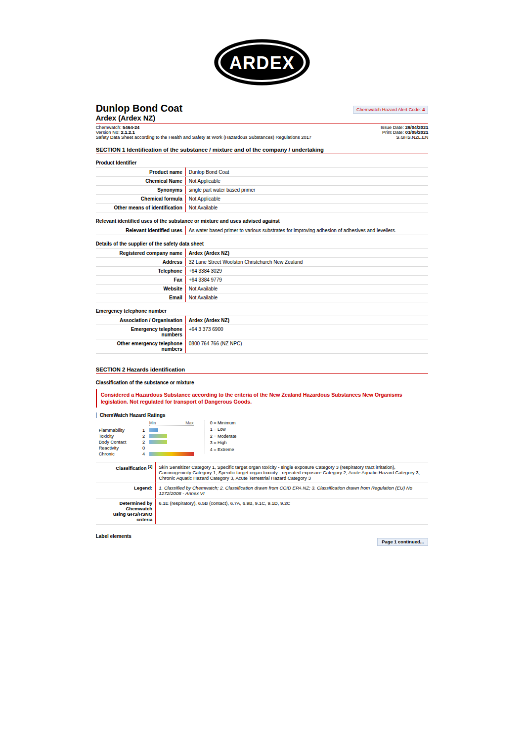ARDEX
Chemwatch Hazard Alert Code: 4
Dunlop Bond Coat
Ardex (Ardex NZ)
| Chemwatch: 5464-24 | Issue Date: 29/04/2021 |
| Version No: 2.1.2.1 | Print Date: 03/05/2021 |
| Safety Data Sheet according to the Health and Safety at Work (Hazardous Substances) Regulations 2017 | S.GHS.NZL.EN |
SECTION 1 Identification of the substance / mixture and of the company / undertaking
Product Identifier
| Product name | Dunlop Bond Coat |
| Chemical Name | Not Applicable |
| Synonyms | single part water based primer |
| Chemical formula | Not Applicable |
| Other means of identification | Not Available |
Relevant identified uses of the substance or mixture and uses advised against
| Relevant identified uses | As water based primer to various substrates for improving adhesion of adhesives and levellers. |
Details of the supplier of the safety data sheet
| Registered company name | Ardex (Ardex NZ) |
| Address | 32 Lane Street Woolston Christchurch New Zealand |
| Telephone | +64 3384 3029 |
| Fax | +64 3384 9779 |
| Website | Not Available |
| Email | Not Available |
Emergency telephone number
| Association / Organisation | Ardex (Ardex NZ) |
| Emergency telephone numbers | +64 3 373 6900 |
| Other emergency telephone numbers | 0800 764 766 (NZ NPC) |
SECTION 2 Hazards identification
Classification of the substance or mixture
Considered a Hazardous Substance according to the criteria of the New Zealand Hazardous Substances New Organisms legislation. Not regulated for transport of Dangerous Goods.
ChemWatch Hazard Ratings
| | | Min Max |
| Flammability | 1 | |
| Toxicity | 2 | |
| Body Contact | 2 | |
| Reactivity | 0 | |
| Chronic | 4 | |
0 = Minimum
1 = Low
2 = Moderate
3 = High
4 = Extreme
| Classification [1] | Skin Sensitizer Category 1, Specific target organ toxicity - single exposure Category 3 (respiratory tract irritation), Carcinogenicity Category 1, Specific target organ toxicity - repeated exposure Category 2, Acute Aquatic Hazard Category 3, Chronic Aquatic Hazard Category 3, Acute Terrestrial Hazard Category 3 |
| Legend: | 1. Classified by Chemwatch; 2. Classification drawn from CCID EPA NZ; 3. Classification drawn from Regulation (EU) No 1272/2008 - Annex VI |
| Determined by Chemwatch using GHS/HSNO criteria | 6.1E (respiratory), 6.5B (contact), 6.7A, 6.9B, 9.1C, 9.1D, 9.2C |
Label elements
Page 1 continued...